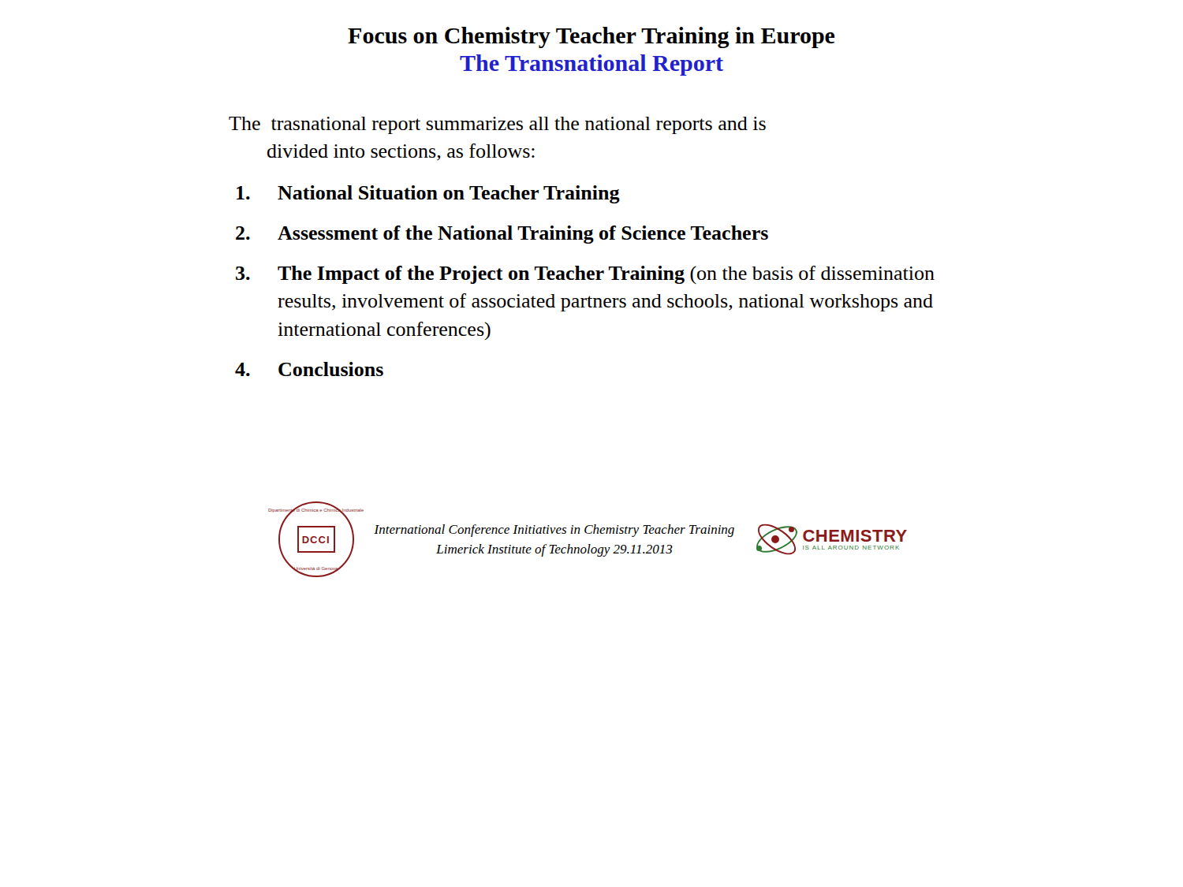Focus on Chemistry Teacher Training in Europe
The Transnational Report
The trasnational report summarizes all the national reports and is divided into sections, as follows:
National Situation on Teacher Training
Assessment of the National Training of Science Teachers
The Impact of the Project on Teacher Training (on the basis of dissemination results, involvement of associated partners and schools, national workshops and international conferences)
Conclusions
Dipartimento di Chimica e Chimica Industriale Università di Genova
DCCI
International Conference Initiatives in Chemistry Teacher Training
Limerick Institute of Technology 29.11.2013
CHEMISTRY
Is all around network